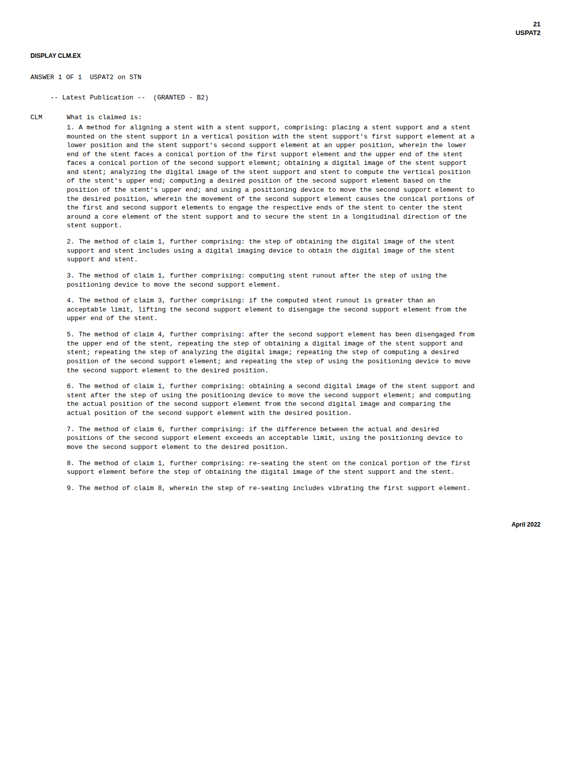21
USPAT2
DISPLAY CLM.EX
ANSWER 1 OF 1 USPAT2 on STN
-- Latest Publication -- (GRANTED - B2)
CLM
What is claimed is:
1. A method for aligning a stent with a stent support, comprising: placing a stent support and a stent mounted on the stent support in a vertical position with the stent support's first support element at a lower position and the stent support's second support element at an upper position, wherein the lower end of the stent faces a conical portion of the first support element and the upper end of the stent faces a conical portion of the second support element; obtaining a digital image of the stent support and stent; analyzing the digital image of the stent support and stent to compute the vertical position of the stent's upper end; computing a desired position of the second support element based on the position of the stent's upper end; and using a positioning device to move the second support element to the desired position, wherein the movement of the second support element causes the conical portions of the first and second support elements to engage the respective ends of the stent to center the stent around a core element of the stent support and to secure the stent in a longitudinal direction of the stent support.
2. The method of claim 1, further comprising: the step of obtaining the digital image of the stent support and stent includes using a digital imaging device to obtain the digital image of the stent support and stent.
3. The method of claim 1, further comprising: computing stent runout after the step of using the positioning device to move the second support element.
4. The method of claim 3, further comprising: if the computed stent runout is greater than an acceptable limit, lifting the second support element to disengage the second support element from the upper end of the stent.
5. The method of claim 4, further comprising: after the second support element has been disengaged from the upper end of the stent, repeating the step of obtaining a digital image of the stent support and stent; repeating the step of analyzing the digital image; repeating the step of computing a desired position of the second support element; and repeating the step of using the positioning device to move the second support element to the desired position.
6. The method of claim 1, further comprising: obtaining a second digital image of the stent support and stent after the step of using the positioning device to move the second support element; and computing the actual position of the second support element from the second digital image and comparing the actual position of the second support element with the desired position.
7. The method of claim 6, further comprising: if the difference between the actual and desired positions of the second support element exceeds an acceptable limit, using the positioning device to move the second support element to the desired position.
8. The method of claim 1, further comprising: re-seating the stent on the conical portion of the first support element before the step of obtaining the digital image of the stent support and the stent.
9. The method of claim 8, wherein the step of re-seating includes vibrating the first support element.
April 2022